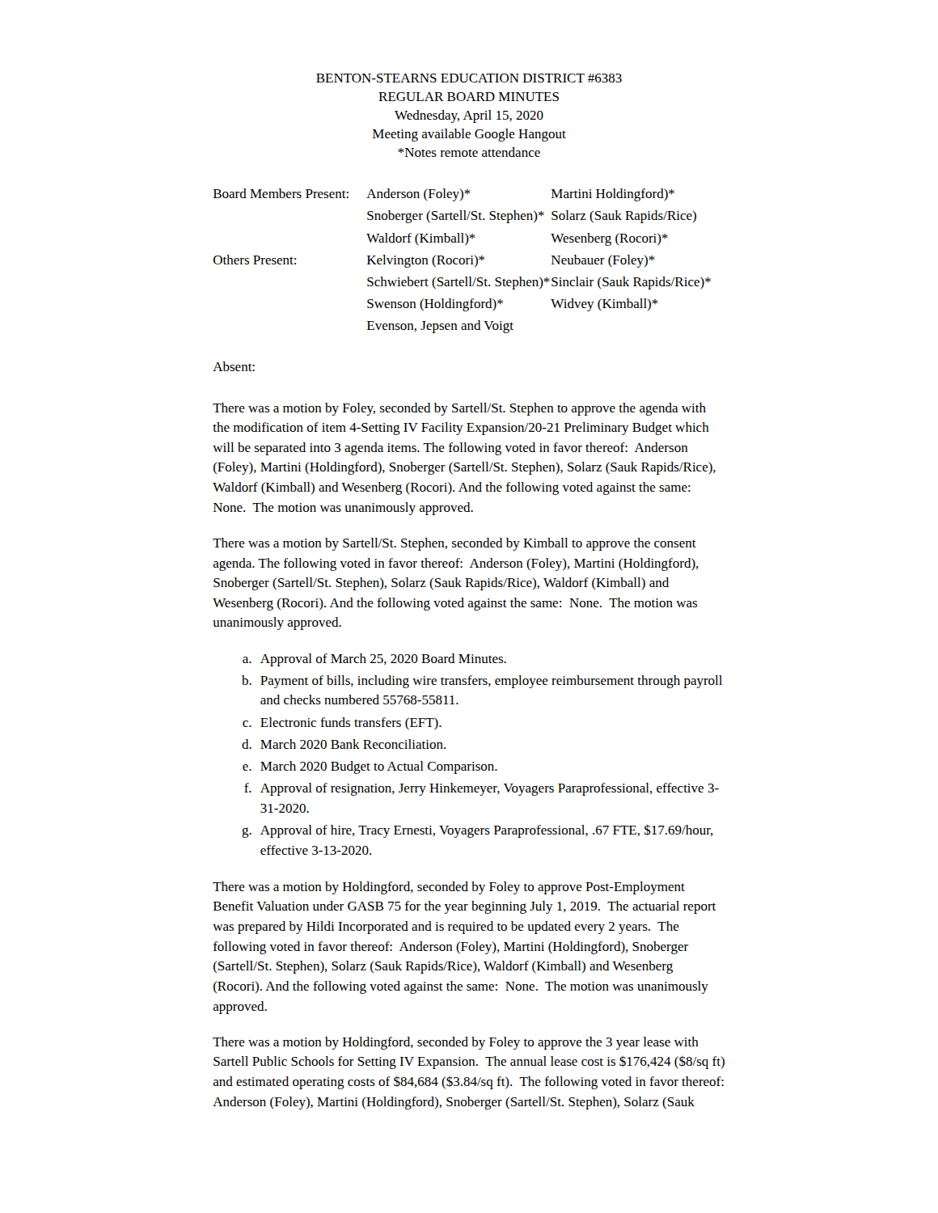BENTON-STEARNS EDUCATION DISTRICT #6383
REGULAR BOARD MINUTES
Wednesday, April 15, 2020
Meeting available Google Hangout
*Notes remote attendance
| Board Members Present: | Anderson (Foley)* | Martini Holdingford)* |
| | Snoberger (Sartell/St. Stephen)* | Solarz (Sauk Rapids/Rice) |
| | Waldorf (Kimball)* | Wesenberg (Rocori)* |
| Others Present: | Kelvington (Rocori)* | Neubauer (Foley)* |
| | Schwiebert (Sartell/St. Stephen)* | Sinclair (Sauk Rapids/Rice)* |
| | Swenson (Holdingford)* | Widvey (Kimball)* |
| | Evenson, Jepsen and Voigt |
Absent:
There was a motion by Foley, seconded by Sartell/St. Stephen to approve the agenda with the modification of item 4-Setting IV Facility Expansion/20-21 Preliminary Budget which will be separated into 3 agenda items. The following voted in favor thereof: Anderson (Foley), Martini (Holdingford), Snoberger (Sartell/St. Stephen), Solarz (Sauk Rapids/Rice), Waldorf (Kimball) and Wesenberg (Rocori). And the following voted against the same: None. The motion was unanimously approved.
There was a motion by Sartell/St. Stephen, seconded by Kimball to approve the consent agenda. The following voted in favor thereof: Anderson (Foley), Martini (Holdingford), Snoberger (Sartell/St. Stephen), Solarz (Sauk Rapids/Rice), Waldorf (Kimball) and Wesenberg (Rocori). And the following voted against the same: None. The motion was unanimously approved.
Approval of March 25, 2020 Board Minutes.
Payment of bills, including wire transfers, employee reimbursement through payroll and checks numbered 55768-55811.
Electronic funds transfers (EFT).
March 2020 Bank Reconciliation.
March 2020 Budget to Actual Comparison.
Approval of resignation, Jerry Hinkemeyer, Voyagers Paraprofessional, effective 3-31-2020.
Approval of hire, Tracy Ernesti, Voyagers Paraprofessional, .67 FTE, $17.69/hour, effective 3-13-2020.
There was a motion by Holdingford, seconded by Foley to approve Post-Employment Benefit Valuation under GASB 75 for the year beginning July 1, 2019. The actuarial report was prepared by Hildi Incorporated and is required to be updated every 2 years. The following voted in favor thereof: Anderson (Foley), Martini (Holdingford), Snoberger (Sartell/St. Stephen), Solarz (Sauk Rapids/Rice), Waldorf (Kimball) and Wesenberg (Rocori). And the following voted against the same: None. The motion was unanimously approved.
There was a motion by Holdingford, seconded by Foley to approve the 3 year lease with Sartell Public Schools for Setting IV Expansion. The annual lease cost is $176,424 ($8/sq ft) and estimated operating costs of $84,684 ($3.84/sq ft). The following voted in favor thereof: Anderson (Foley), Martini (Holdingford), Snoberger (Sartell/St. Stephen), Solarz (Sauk